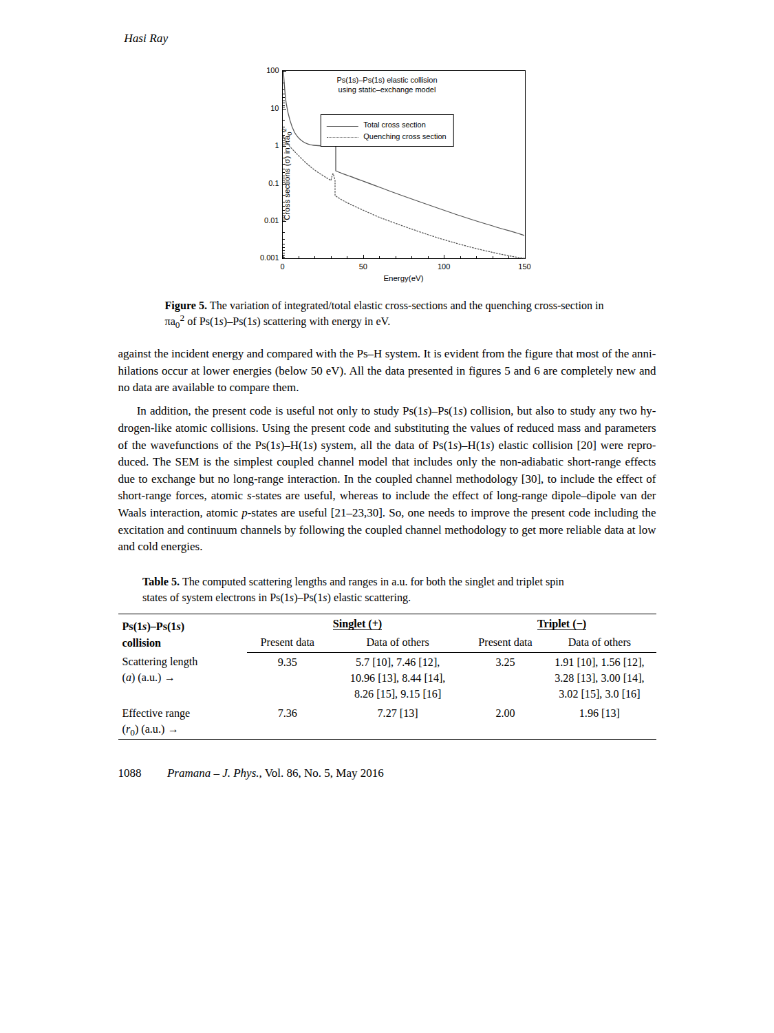Hasi Ray
100
10
1
0.1
0.01
0.001
0
50
100
150
Ps(1s)–Ps(1s) elastic collision
using static–exchange model
Total cross section
Quenching cross section
Cross sections (σ) in πa02
Energy(eV)
Figure 5. The variation of integrated/total elastic cross-sections and the quenching cross-section in πa02 of Ps(1s)–Ps(1s) scattering with energy in eV.
against the incident energy and compared with the Ps–H system. It is evident from the figure that most of the annihilations occur at lower energies (below 50 eV). All the data presented in figures 5 and 6 are completely new and no data are available to compare them.
In addition, the present code is useful not only to study Ps(1s)–Ps(1s) collision, but also to study any two hydrogen-like atomic collisions. Using the present code and substituting the values of reduced mass and parameters of the wavefunctions of the Ps(1s)–H(1s) system, all the data of Ps(1s)–H(1s) elastic collision [20] were reproduced. The SEM is the simplest coupled channel model that includes only the non-adiabatic short-range effects due to exchange but no long-range interaction. In the coupled channel methodology [30], to include the effect of short-range forces, atomic s-states are useful, whereas to include the effect of long-range dipole–dipole van der Waals interaction, atomic p-states are useful [21–23,30]. So, one needs to improve the present code including the excitation and continuum channels by following the coupled channel methodology to get more reliable data at low and cold energies.
Table 5. The computed scattering lengths and ranges in a.u. for both the singlet and triplet spin states of system electrons in Ps(1s)–Ps(1s) elastic scattering.
| Ps(1 s )–Ps(1 s ) collision | Singlet (+) | Triplet (−) |
| --- | --- | --- |
| Present data | Data of others | Present data | Data of others |
| Scattering length ( a ) (a.u.) → | 9.35 | 5.7 [10], 7.46 [12], 10.96 [13], 8.44 [14], 8.26 [15], 9.15 [16] | 3.25 | 1.91 [10], 1.56 [12], 3.28 [13], 3.00 [14], 3.02 [15], 3.0 [16] |
| Effective range ( r 0 ) (a.u.) → | 7.36 | 7.27 [13] | 2.00 | 1.96 [13] |
1088 Pramana – J. Phys., Vol. 86, No. 5, May 2016